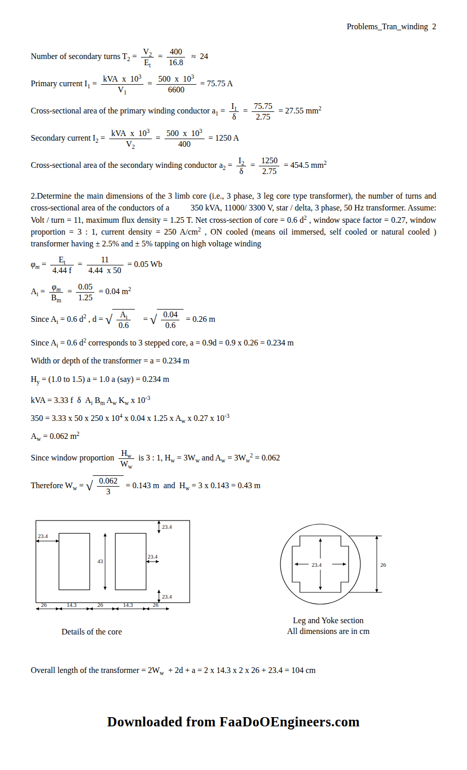Problems_Tran_winding 2
Number of secondary turns T2 = V2 Et = 40016.8 ≈ 24
Primary current I1 = kVA x 103 V1 = 500 x 1036600 = 75.75 A
Cross-sectional area of the primary winding conductor a1 = I1 δ = 75.752.75 = 27.55 mm2
Secondary current I2 = kVA x 103 V2 = 500 x 103400 = 1250 A
Cross-sectional area of the secondary winding conductor a2 = I2 δ = 12502.75 = 454.5 mm2
2.Determine the main dimensions of the 3 limb core (i.e., 3 phase, 3 leg core type transformer), the number of turns and cross-sectional area of the conductors of a 350 kVA, 11000/ 3300 V, star / delta, 3 phase, 50 Hz transformer. Assume: Volt / turn = 11, maximum flux density = 1.25 T. Net cross-section of core = 0.6 d2 , window space factor = 0.27, window proportion = 3 : 1, current density = 250 A/cm2 , ON cooled (means oil immersed, self cooled or natural cooled ) transformer having ± 2.5% and ± 5% tapping on high voltage winding
φm = Et 4.44 f = 114.44 x 50 = 0.05 Wb
Ai = φm Bm = 0.051.25 = 0.04 m2
Since Ai = 0.6 d2 , d = √Ai 0.6 = √0.040.6 = 0.26 m
Since Ai = 0.6 d2 corresponds to 3 stepped core, a = 0.9d = 0.9 x 0.26 = 0.234 m
Width or depth of the transformer = a = 0.234 m
Hy = (1.0 to 1.5) a = 1.0 a (say) = 0.234 m
kVA = 3.33 f δ Ai Bm Aw Kw x 10-3
350 = 3.33 x 50 x 250 x 104 x 0.04 x 1.25 x Aw x 0.27 x 10-3
Aw = 0.062 m2
Since window proportion Hw Ww is 3 : 1, Hw = 3Ww and Aw = 3Ww2 = 0.062
Therefore Ww = √0.0623 = 0.143 m and Hw = 3 x 0.143 = 0.43 m
23.4 23.4 23.4 43 23.4 26 14.3 26 14.3 26 23.4 26
Details of the core
Leg and Yoke section
All dimensions are in cm
Overall length of the transformer = 2Ww + 2d + a = 2 x 14.3 x 2 x 26 + 23.4 = 104 cm
Downloaded from FaaDoOEngineers.com